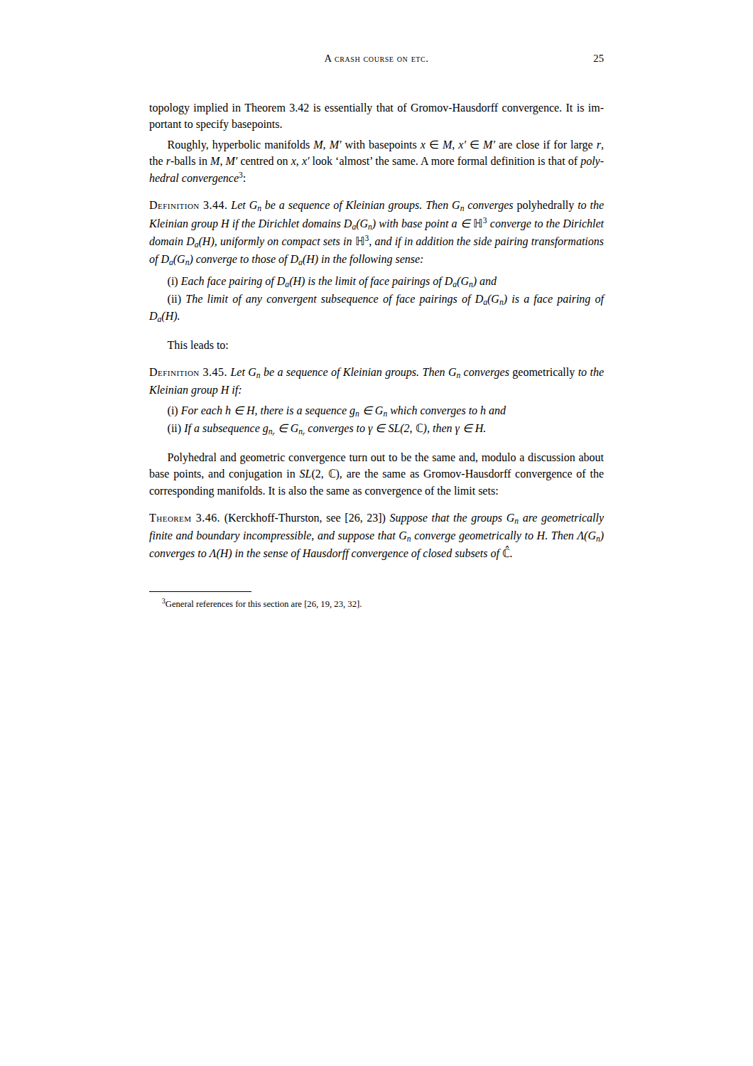A crash course on etc. 25
topology implied in Theorem 3.42 is essentially that of Gromov-Hausdorff convergence. It is important to specify basepoints.
Roughly, hyperbolic manifolds M, M′ with basepoints x ∈ M, x′ ∈ M′ are close if for large r, the r-balls in M, M′ centred on x, x′ look ‘almost’ the same. A more formal definition is that of polyhedral convergence3:
Definition 3.44. Let Gn be a sequence of Kleinian groups. Then Gn converges polyhedrally to the Kleinian group H if the Dirichlet domains Da(Gn) with base point a ∈ ℍ 3 converge to the Dirichlet domain Da(H), uniformly on compact sets in ℍ 3, and if in addition the side pairing transformations of Da(Gn) converge to those of Da(H) in the following sense:
(i) Each face pairing of Da(H) is the limit of face pairings of Da(Gn) and
(ii) The limit of any convergent subsequence of face pairings of Da(Gn) is a face pairing of Da(H).
This leads to:
Definition 3.45. Let Gn be a sequence of Kleinian groups. Then Gn converges geometrically to the Kleinian group H if:
(i) For each h ∈ H, there is a sequence gn ∈ Gn which converges to h and
(ii) If a subsequence gnr ∈ Gnr converges to γ ∈ SL(2, ℂ), then γ ∈ H.
Polyhedral and geometric convergence turn out to be the same and, modulo a discussion about base points, and conjugation in SL(2, ℂ), are the same as Gromov-Hausdorff convergence of the corresponding manifolds. It is also the same as convergence of the limit sets:
Theorem 3.46. (Kerckhoff-Thurston, see [26, 23]) Suppose that the groups Gn are geometrically finite and boundary incompressible, and suppose that Gn converge geometrically to H. Then Λ(Gn) converges to Λ(H) in the sense of Hausdorff convergence of closed subsets of ℂ̂.
3General references for this section are [26, 19, 23, 32].